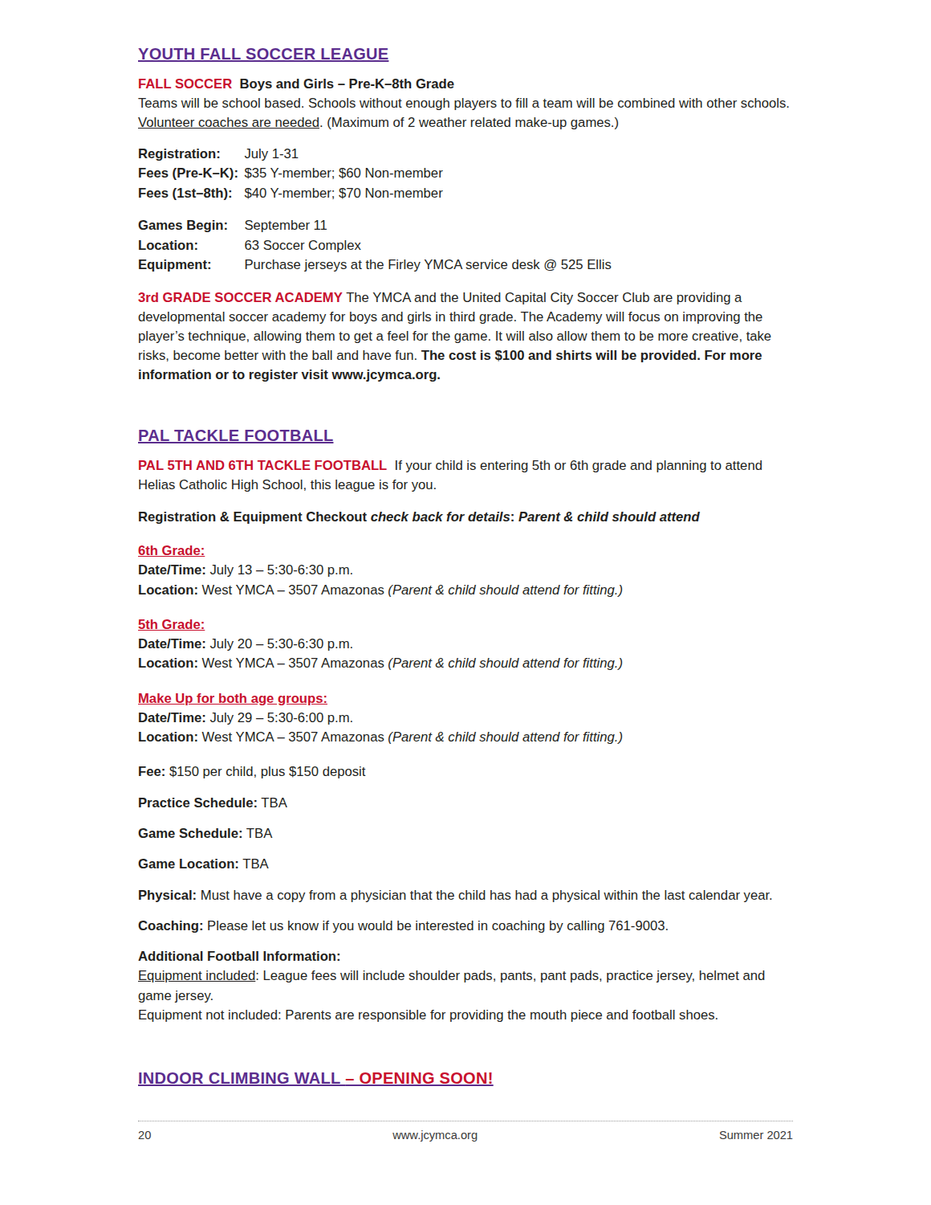YOUTH FALL SOCCER LEAGUE
FALL SOCCER Boys and Girls – Pre-K–8th Grade
Teams will be school based. Schools without enough players to fill a team will be combined with other schools. Volunteer coaches are needed. (Maximum of 2 weather related make-up games.)
Registration: July 1-31
Fees (Pre-K–K):$35 Y-member; $60 Non-member
Fees (1st–8th):$40 Y-member; $70 Non-member
Games Begin: September 11
Location: 63 Soccer Complex
Equipment: Purchase jerseys at the Firley YMCA service desk @ 525 Ellis
3rd GRADE SOCCER ACADEMY The YMCA and the United Capital City Soccer Club are providing a developmental soccer academy for boys and girls in third grade. The Academy will focus on improving the player’s technique, allowing them to get a feel for the game. It will also allow them to be more creative, take risks, become better with the ball and have fun. The cost is $100 and shirts will be provided. For more information or to register visit www.jcymca.org.
PAL TACKLE FOOTBALL
PAL 5TH AND 6TH TACKLE FOOTBALL If your child is entering 5th or 6th grade and planning to attend Helias Catholic High School, this league is for you.
Registration & Equipment Checkout check back for details: Parent & child should attend
6th Grade:
Date/Time: July 13 – 5:30-6:30 p.m.
Location: West YMCA – 3507 Amazonas (Parent & child should attend for fitting.)
5th Grade:
Date/Time: July 20 – 5:30-6:30 p.m.
Location: West YMCA – 3507 Amazonas (Parent & child should attend for fitting.)
Make Up for both age groups:
Date/Time: July 29 – 5:30-6:00 p.m.
Location: West YMCA – 3507 Amazonas (Parent & child should attend for fitting.)
Fee: $150 per child, plus $150 deposit
Practice Schedule: TBA
Game Schedule: TBA
Game Location: TBA
Physical: Must have a copy from a physician that the child has had a physical within the last calendar year.
Coaching: Please let us know if you would be interested in coaching by calling 761-9003.
Additional Football Information:
Equipment included: League fees will include shoulder pads, pants, pant pads, practice jersey, helmet and game jersey.
Equipment not included: Parents are responsible for providing the mouth piece and football shoes.
INDOOR CLIMBING WALL – OPENING SOON!
20 www.jcymca.org Summer 2021